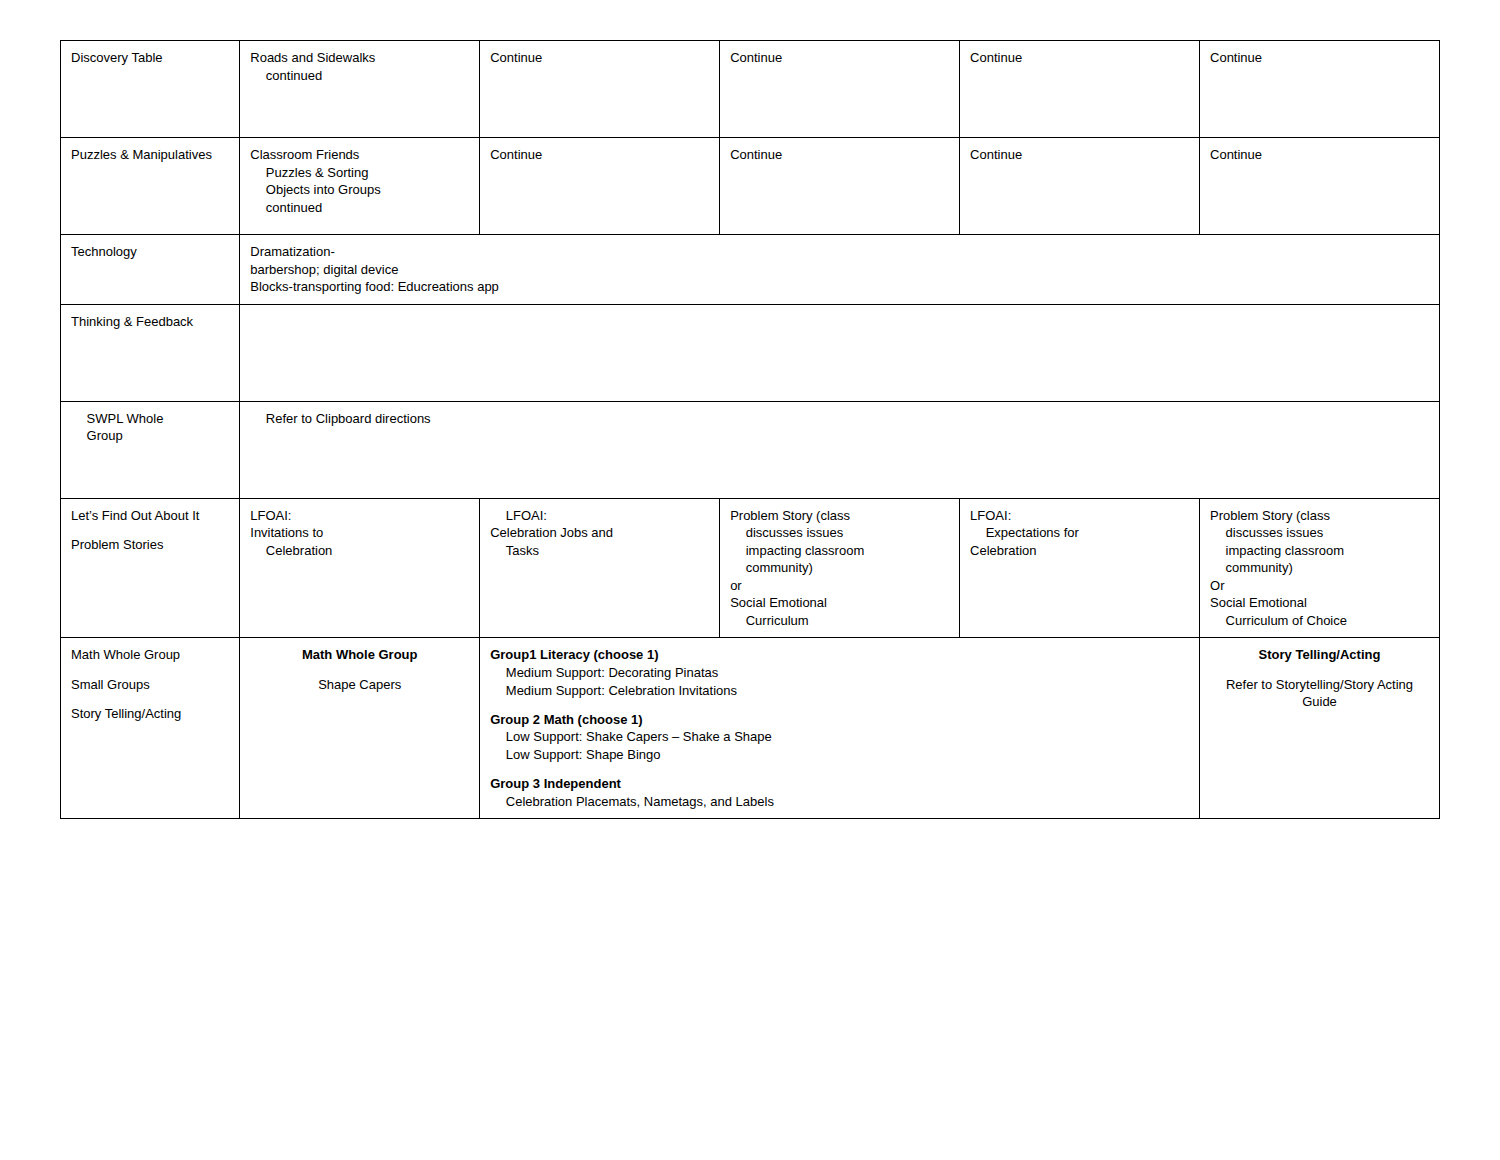| Discovery Table | Roads and Sidewalks continued | Continue | Continue | Continue | Continue |
| Puzzles & Manipulatives | Classroom Friends Puzzles & Sorting Objects into Groups continued | Continue | Continue | Continue | Continue |
| Technology | Dramatization- barbershop; digital device Blocks-transporting food: Educreations app |
| Thinking & Feedback | |
| SWPL Whole Group | Refer to Clipboard directions |
| Let’s Find Out About It Problem Stories | LFOAI: Invitations to Celebration | LFOAI: Celebration Jobs and Tasks | Problem Story (class discusses issues impacting classroom community) or Social Emotional Curriculum | LFOAI: Expectations for Celebration | Problem Story (class discusses issues impacting classroom community) Or Social Emotional Curriculum of Choice |
| Math Whole Group Small Groups Story Telling/Acting | Math Whole Group Shape Capers | Group1 Literacy (choose 1) Medium Support: Decorating Pinatas Medium Support: Celebration Invitations Group 2 Math (choose 1) Low Support: Shake Capers – Shake a Shape Low Support: Shape Bingo Group 3 Independent Celebration Placemats, Nametags, and Labels | Story Telling/Acting Refer to Storytelling/Story Acting Guide |